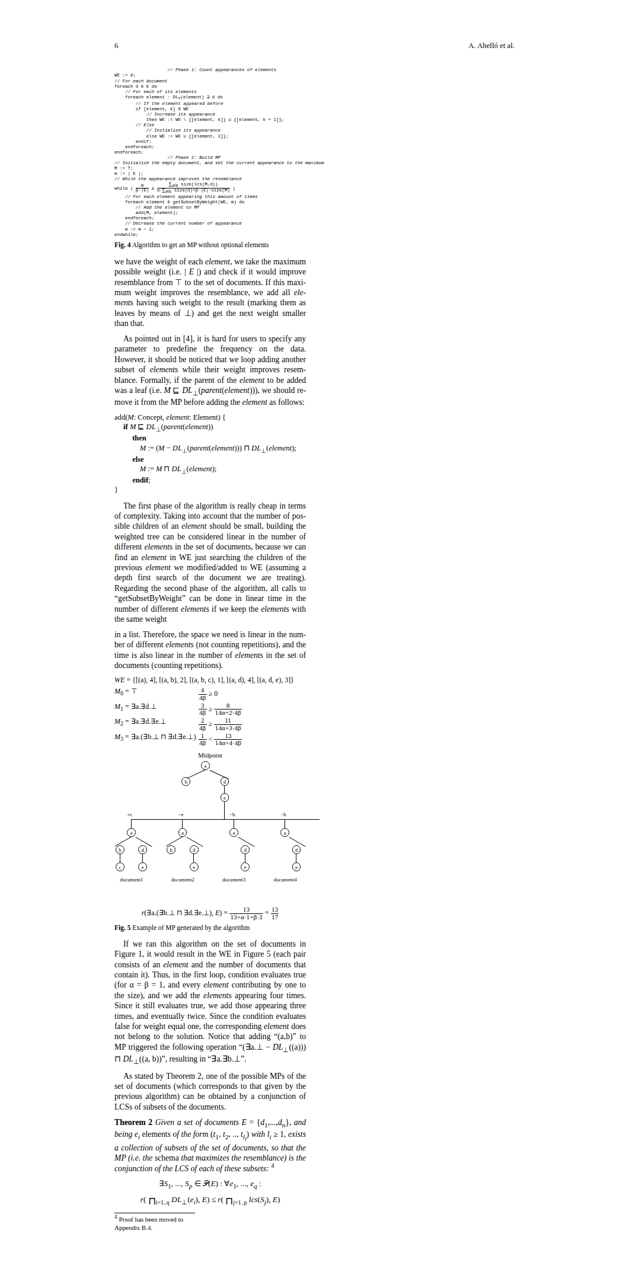6 A. Abelló et al.
                    // Phase 1: Count appearances of elements
WE := ∅;
// For each document
foreach d ∈ E do
    // For each of its elements
    foreach element : DL⊤(element) ⊒ d do
        // If the element appeared before
        if [element, k] ∈ WE
            // Increase its appearance
            then WE := WE \ {[element, k]} ∪ {[element, k + 1]};
        // Else
            // Initialize its appearance
            else WE := WE ∪ {[element, 1]};
        endif;
    endforeach;
endforeach;
                    // Phase 2: Build MP
// Initialize the empty document, and set the current appearance to the maximum
M := ⊤;
m := | E |;
// While the appearance improves the resemblance
while ( mβ·|E| ≥ ∑d∈E size(lcs(M,d)) α·∑d∈E size(d)+β·|E|·size(M) )
    // For each element appearing this amount of times
    foreach element ∈ getSubsetByWeight(WE, m) do
        // Add the element to MP
        add(M, element);
    endforeach;
    // Decrease the current number of appearance
    m := m − 1;
endwhile;
Fig. 4 Algorithm to get an MP without optional elements
we have the weight of each element, we take the maximum possible weight (i.e. | E |) and check if it would improve resemblance from ⊤ to the set of documents. If this maximum weight improves the resemblance, we add all elements having such weight to the result (marking them as leaves by means of ⊥) and get the next weight smaller than that.
As pointed out in [4], it is hard for users to specify any parameter to predefine the frequency on the data. However, it should be noticed that we loop adding another subset of elements while their weight improves resemblance. Formally, if the parent of the element to be added was a leaf (i.e. M ⊑ DL⊥(parent(element))), we should remove it from the MP before adding the element as follows:
add(M: Concept, element: Element) { if M ⊑ DL⊥(parent(element)) then M := (M − DL⊥(parent(element))) ⊓ DL⊥(element); else M := M ⊓ DL⊥(element); endif; }
The first phase of the algorithm is really cheap in terms of complexity. Taking into account that the number of possible children of an element should be small, building the weighted tree can be considered linear in the number of different elements in the set of documents, because we can find an element in WE just searching the children of the previous element we modified/added to WE (assuming a depth first search of the document we are treating). Regarding the second phase of the algorithm, all calls to “getSubsetByWeight” can be done in linear time in the number of different elements if we keep the elements with the same weight
in a list. Therefore, the space we need is linear in the number of different elements (not counting repetitions), and the time is also linear in the number of elements in the set of documents (counting repetitions).
WE = {[(a), 4], [(a, b), 2], [(a, b, c), 1], [(a, d), 4], [(a, d, e), 3]}
| M 0 = ⊤ | 4 4β ≥ 0 |
| M 1 = ∃a.∃d.⊥ | 3 4β ≥ 8 14α+2·4β |
| M 2 = ∃a.∃d.∃e.⊥ | 2 4β ≥ 11 14α+3·4β |
| M 3 = ∃a.(∃b.⊥ ⊓ ∃d.∃e.⊥) | 1 4β < 13 14α+4·4β |
Midpoint
a
b
d
e
+c
−e
−b
−b
a
b
d
c
e
a
b
d
e
a
d
e
a
d
e
document1
document2
document3
document4
r(∃a.(∃b.⊥ ⊓ ∃d.∃e.⊥), E) = 1313+α·1+β·3 = 1317
Fig. 5 Example of MP generated by the algorithm
If we ran this algorithm on the set of documents in Figure 1, it would result in the WE in Figure 5 (each pair consists of an element and the number of documents that contain it). Thus, in the first loop, condition evaluates true (for α = β = 1, and every element contributing by one to the size), and we add the elements appearing four times. Since it still evaluates true, we add those appearing three times, and eventually twice. Since the condition evaluates false for weight equal one, the corresponding element does not belong to the solution. Notice that adding “(a,b)” to MP triggered the following operation “(∃a.⊥ − DL⊥((a))) ⊓ DL⊥((a, b))”, resulting in “∃a.∃b.⊥”.
As stated by Theorem 2, one of the possible MPs of the set of documents (which corresponds to that given by the previous algorithm) can be obtained by a conjunction of LCSs of subsets of the documents.
Theorem 2 Given a set of documents E = {d1,...,dn}, and being ei elements of the form (t1, t2, .., tli) with li ≥ 1, exists a collection of subsets of the set of documents, so that the MP (i.e. the schema that maximizes the resemblance) is the conjunction of the LCS of each of these subsets: 4
∃S1, ..., Sp ∈ 𝒫(E) : ∀e1, ..., eq :
r( ⊓i=1..q DL⊥(ei), E) ≤ r( ⊓j=1..p lcs(Sj), E)
4 Proof has been moved to Appendix B.4.